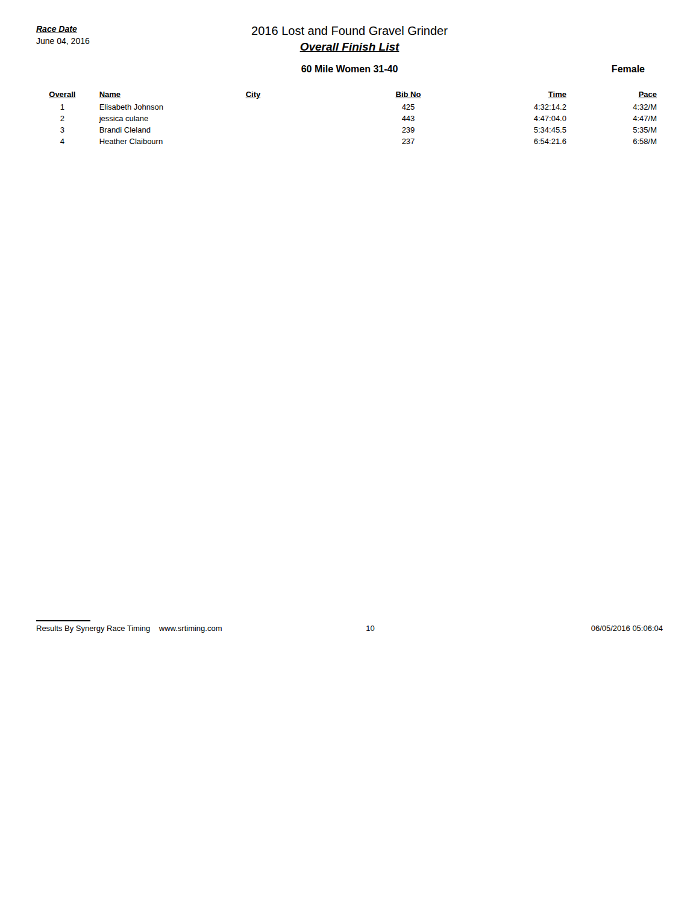2016 Lost and Found Gravel Grinder
Overall Finish List
Race Date
June 04, 2016
60 Mile Women 31-40 Female
| Overall | Name | City | Bib No | Time | Pace |
| --- | --- | --- | --- | --- | --- |
| 1 | Elisabeth Johnson | | 425 | 4:32:14.2 | 4:32/M |
| 2 | jessica culane | | 443 | 4:47:04.0 | 4:47/M |
| 3 | Brandi Cleland | | 239 | 5:34:45.5 | 5:35/M |
| 4 | Heather Claibourn | | 237 | 6:54:21.6 | 6:58/M |
Results By Synergy Race Timing www.srtiming.com 10 06/05/2016 05:06:04